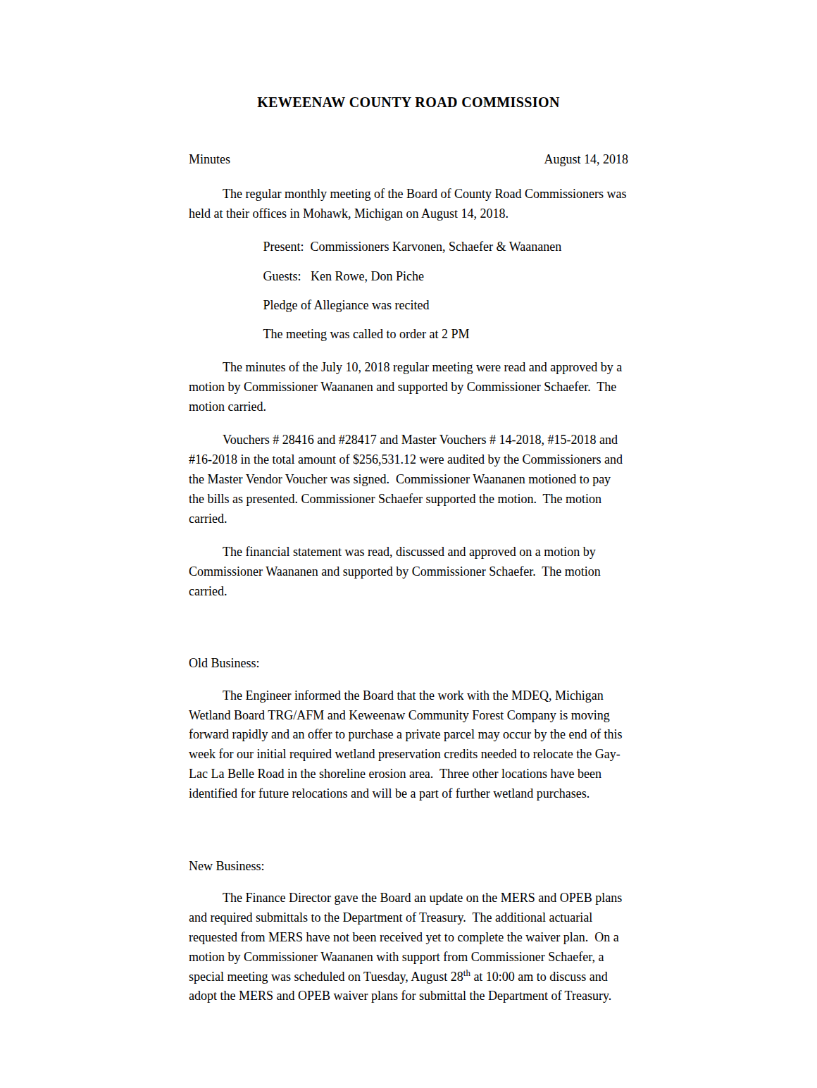KEWEENAW COUNTY ROAD COMMISSION
Minutes August 14, 2018
The regular monthly meeting of the Board of County Road Commissioners was held at their offices in Mohawk, Michigan on August 14, 2018.
Present: Commissioners Karvonen, Schaefer & Waananen
Guests: Ken Rowe, Don Piche
Pledge of Allegiance was recited
The meeting was called to order at 2 PM
The minutes of the July 10, 2018 regular meeting were read and approved by a motion by Commissioner Waananen and supported by Commissioner Schaefer. The motion carried.
Vouchers # 28416 and #28417 and Master Vouchers # 14-2018, #15-2018 and #16-2018 in the total amount of $256,531.12 were audited by the Commissioners and the Master Vendor Voucher was signed. Commissioner Waananen motioned to pay the bills as presented. Commissioner Schaefer supported the motion. The motion carried.
The financial statement was read, discussed and approved on a motion by Commissioner Waananen and supported by Commissioner Schaefer. The motion carried.
Old Business:
The Engineer informed the Board that the work with the MDEQ, Michigan Wetland Board TRG/AFM and Keweenaw Community Forest Company is moving forward rapidly and an offer to purchase a private parcel may occur by the end of this week for our initial required wetland preservation credits needed to relocate the Gay-Lac La Belle Road in the shoreline erosion area. Three other locations have been identified for future relocations and will be a part of further wetland purchases.
New Business:
The Finance Director gave the Board an update on the MERS and OPEB plans and required submittals to the Department of Treasury. The additional actuarial requested from MERS have not been received yet to complete the waiver plan. On a motion by Commissioner Waananen with support from Commissioner Schaefer, a special meeting was scheduled on Tuesday, August 28th at 10:00 am to discuss and adopt the MERS and OPEB waiver plans for submittal the Department of Treasury.